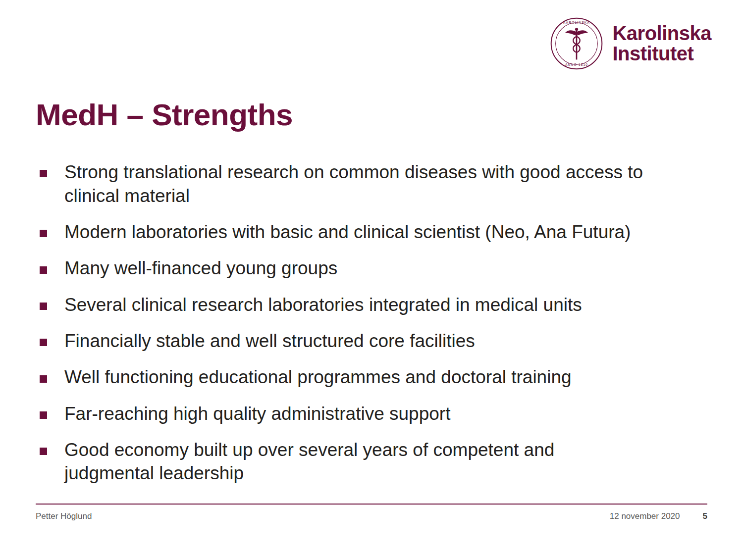KAROLINSKA ANNO 1810
Karolinska Institutet
MedH – Strengths
Strong translational research on common diseases with good access to clinical material
Modern laboratories with basic and clinical scientist (Neo, Ana Futura)
Many well-financed young groups
Several clinical research laboratories integrated in medical units
Financially stable and well structured core facilities
Well functioning educational programmes and doctoral training
Far-reaching high quality administrative support
Good economy built up over several years of competent and judgmental leadership
Petter Höglund
12 november 2020
5